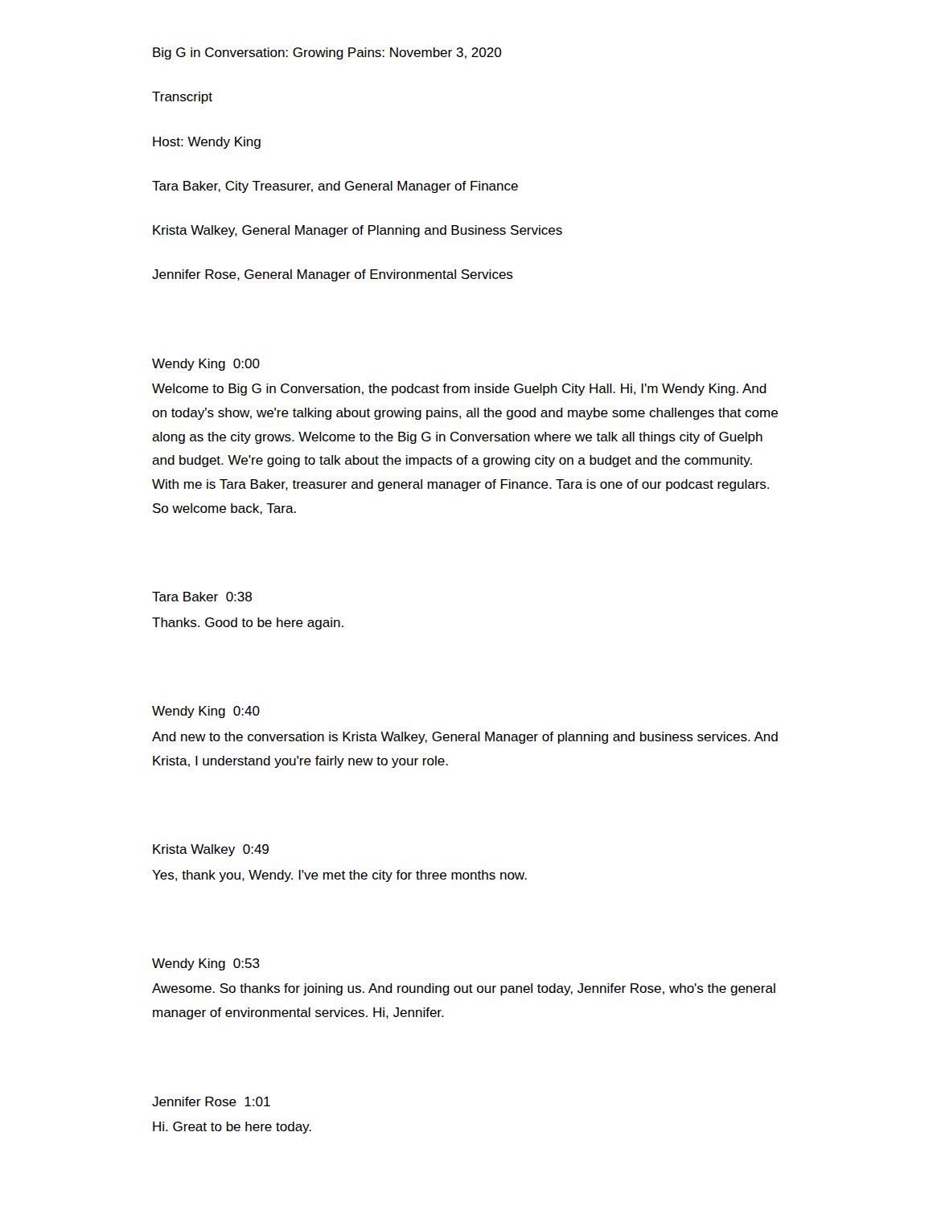Big G in Conversation: Growing Pains: November 3, 2020
Transcript
Host: Wendy King
Tara Baker, City Treasurer, and General Manager of Finance
Krista Walkey, General Manager of Planning and Business Services
Jennifer Rose, General Manager of Environmental Services
Wendy King 0:00
Welcome to Big G in Conversation, the podcast from inside Guelph City Hall. Hi, I'm Wendy King. And on today's show, we're talking about growing pains, all the good and maybe some challenges that come along as the city grows. Welcome to the Big G in Conversation where we talk all things city of Guelph and budget. We're going to talk about the impacts of a growing city on a budget and the community. With me is Tara Baker, treasurer and general manager of Finance. Tara is one of our podcast regulars. So welcome back, Tara.
Tara Baker 0:38
Thanks. Good to be here again.
Wendy King 0:40
And new to the conversation is Krista Walkey, General Manager of planning and business services. And Krista, I understand you're fairly new to your role.
Krista Walkey 0:49
Yes, thank you, Wendy. I've met the city for three months now.
Wendy King 0:53
Awesome. So thanks for joining us. And rounding out our panel today, Jennifer Rose, who's the general manager of environmental services. Hi, Jennifer.
Jennifer Rose 1:01
Hi. Great to be here today.